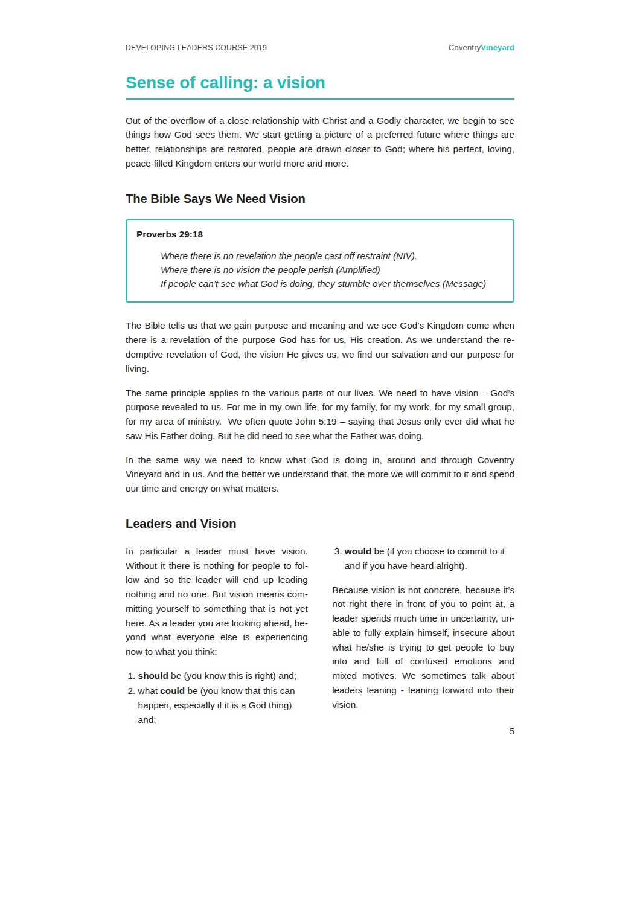DEVELOPING LEADERS COURSE 2019
Coventry Vineyard
Sense of calling: a vision
Out of the overflow of a close relationship with Christ and a Godly character, we begin to see things how God sees them. We start getting a picture of a preferred future where things are better, relationships are restored, people are drawn closer to God; where his perfect, loving, peace-filled Kingdom enters our world more and more.
The Bible Says We Need Vision
Proverbs 29:18
Where there is no revelation the people cast off restraint (NIV). Where there is no vision the people perish (Amplified) If people can’t see what God is doing, they stumble over themselves (Message)
The Bible tells us that we gain purpose and meaning and we see God’s Kingdom come when there is a revelation of the purpose God has for us, His creation. As we understand the redemptive revelation of God, the vision He gives us, we find our salvation and our purpose for living.
The same principle applies to the various parts of our lives. We need to have vision – God’s purpose revealed to us. For me in my own life, for my family, for my work, for my small group, for my area of ministry. We often quote John 5:19 – saying that Jesus only ever did what he saw His Father doing. But he did need to see what the Father was doing.
In the same way we need to know what God is doing in, around and through Coventry Vineyard and in us. And the better we understand that, the more we will commit to it and spend our time and energy on what matters.
Leaders and Vision
In particular a leader must have vision. Without it there is nothing for people to follow and so the leader will end up leading nothing and no one. But vision means committing yourself to something that is not yet here. As a leader you are looking ahead, beyond what everyone else is experiencing now to what you think:
should be (you know this is right) and;
what could be (you know that this can happen, especially if it is a God thing) and;
would be (if you choose to commit to it and if you have heard alright).
Because vision is not concrete, because it’s not right there in front of you to point at, a leader spends much time in uncertainty, unable to fully explain himself, insecure about what he/she is trying to get people to buy into and full of confused emotions and mixed motives. We sometimes talk about leaders leaning - leaning forward into their vision.
5